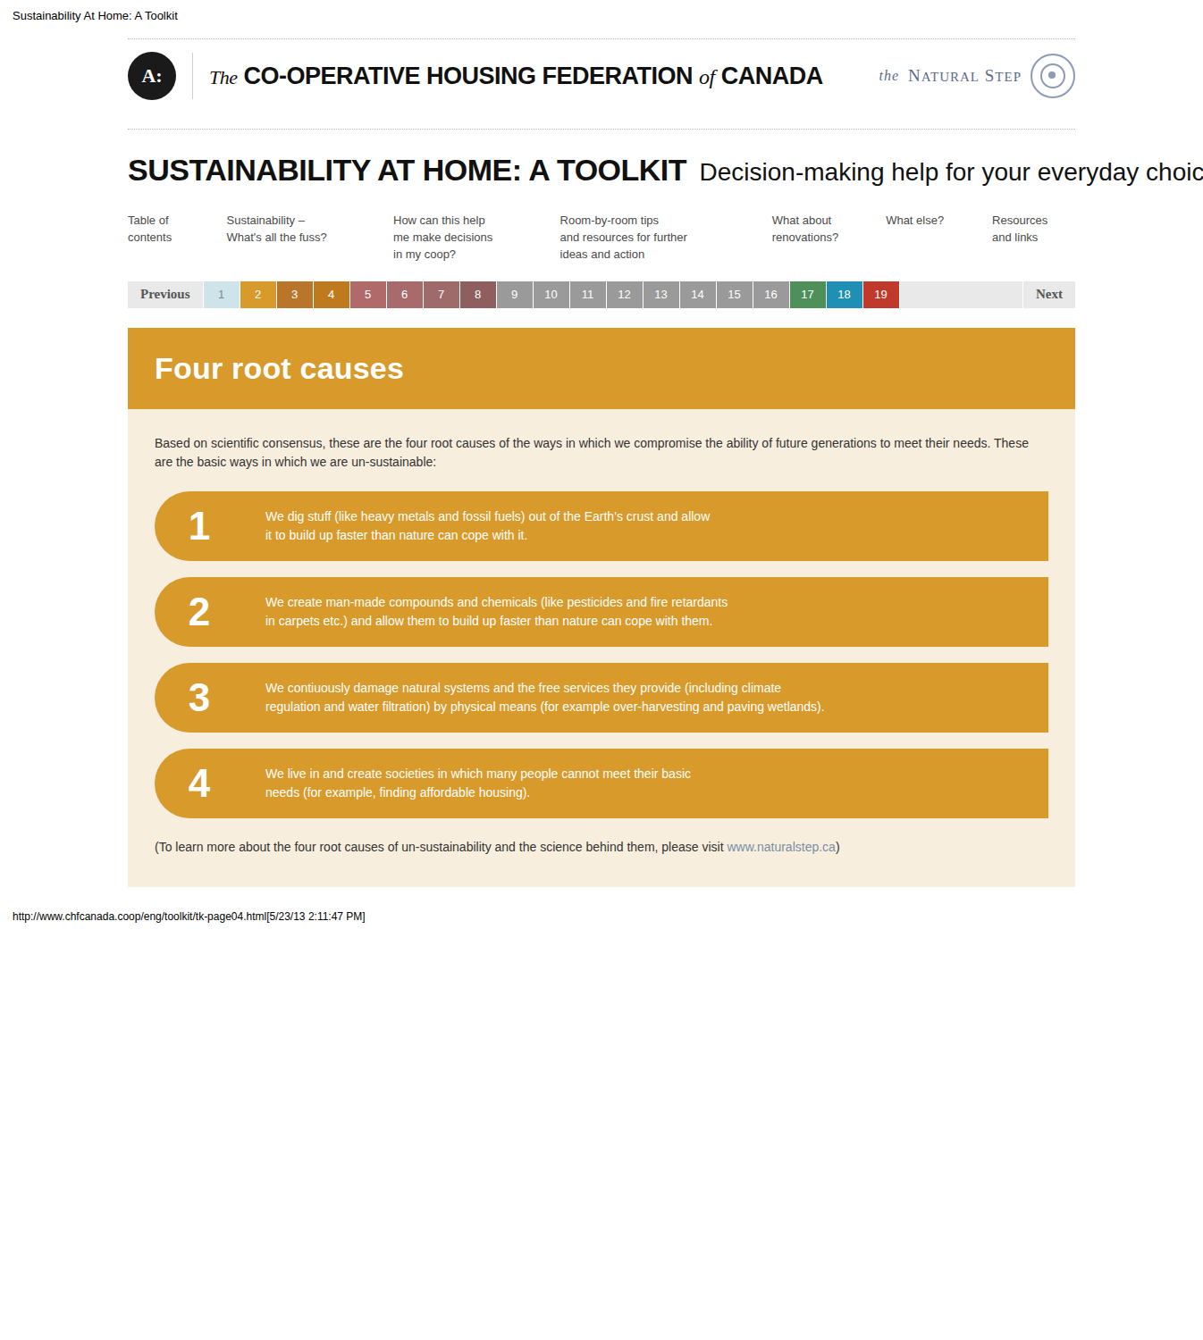Sustainability At Home: A Toolkit
The CO-OPERATIVE HOUSING FEDERATION of CANADA
the NATURAL STEP
SUSTAINABILITY AT HOME: A TOOLKIT Decision-making help for your everyday choices
Table of
contents
Sustainability –
What's all the fuss?
How can this help
me make decisions
in my coop?
Room-by-room tips
and resources for further
ideas and action
What about
renovations?
What else?
Resources
and links
Previous
1 2 3 4 5 6 7 8 9 10 11 12 13 14 15 16 17 18 19
Next
Four root causes
Based on scientific consensus, these are the four root causes of the ways in which we compromise the ability of future generations to meet their needs. These are the basic ways in which we are un-sustainable:
1
We dig stuff (like heavy metals and fossil fuels) out of the Earth’s crust and allow
it to build up faster than nature can cope with it.
2
We create man-made compounds and chemicals (like pesticides and fire retardants
in carpets etc.) and allow them to build up faster than nature can cope with them.
3
We contiuously damage natural systems and the free services they provide (including climate
regulation and water filtration) by physical means (for example over-harvesting and paving wetlands).
4
We live in and create societies in which many people cannot meet their basic
needs (for example, finding affordable housing).
(To learn more about the four root causes of un-sustainability and the science behind them, please visit www.naturalstep.ca)
http://www.chfcanada.coop/eng/toolkit/tk-page04.html[5/23/13 2:11:47 PM]